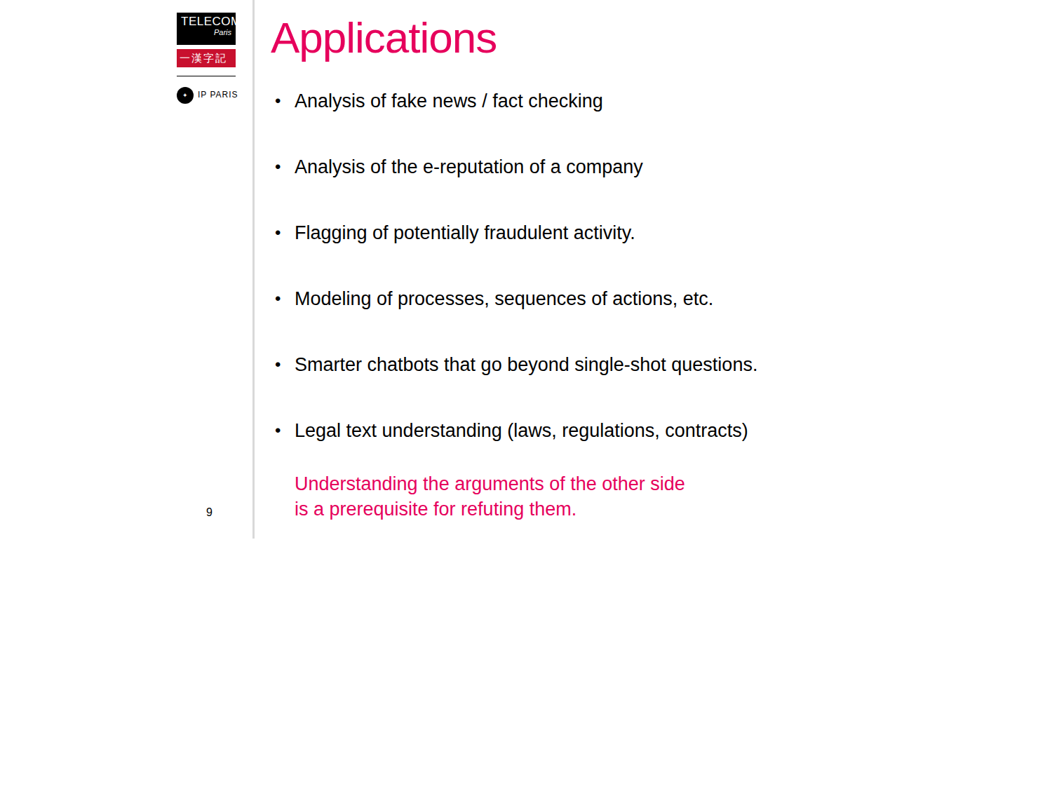TELECOM
Paris
一漢字記
✦
IP PARIS
Applications
Analysis of fake news / fact checking
Analysis of the e-reputation of a company
Flagging of potentially fraudulent activity.
Modeling of processes, sequences of actions, etc.
Smarter chatbots that go beyond single-shot questions.
Legal text understanding (laws, regulations, contracts)
Understanding the arguments of the other side
is a prerequisite for refuting them.
9